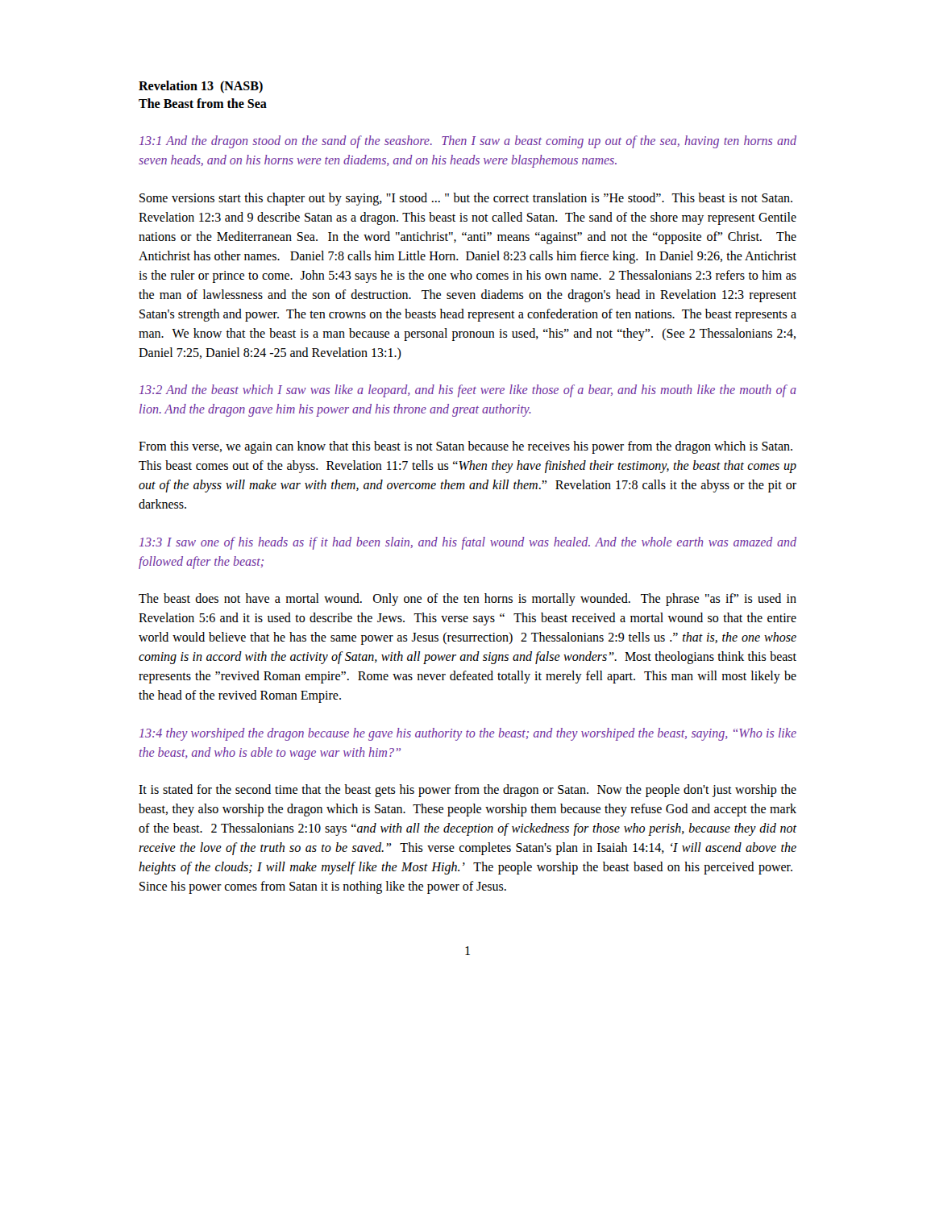Revelation 13 (NASB)The Beast from the Sea
13:1 And the dragon stood on the sand of the seashore. Then I saw a beast coming up out of the sea, having ten horns and seven heads, and on his horns were ten diadems, and on his heads were blasphemous names.
Some versions start this chapter out by saying, "I stood ... " but the correct translation is ”He stood”. This beast is not Satan. Revelation 12:3 and 9 describe Satan as a dragon. This beast is not called Satan. The sand of the shore may represent Gentile nations or the Mediterranean Sea. In the word "antichrist", “anti” means “against” and not the “opposite of” Christ. The Antichrist has other names. Daniel 7:8 calls him Little Horn. Daniel 8:23 calls him fierce king. In Daniel 9:26, the Antichrist is the ruler or prince to come. John 5:43 says he is the one who comes in his own name. 2 Thessalonians 2:3 refers to him as the man of lawlessness and the son of destruction. The seven diadems on the dragon's head in Revelation 12:3 represent Satan's strength and power. The ten crowns on the beasts head represent a confederation of ten nations. The beast represents a man. We know that the beast is a man because a personal pronoun is used, “his” and not “they”. (See 2 Thessalonians 2:4, Daniel 7:25, Daniel 8:24 -25 and Revelation 13:1.)
13:2 And the beast which I saw was like a leopard, and his feet were like those of a bear, and his mouth like the mouth of a lion. And the dragon gave him his power and his throne and great authority.
From this verse, we again can know that this beast is not Satan because he receives his power from the dragon which is Satan. This beast comes out of the abyss. Revelation 11:7 tells us “When they have finished their testimony, the beast that comes up out of the abyss will make war with them, and overcome them and kill them.” Revelation 17:8 calls it the abyss or the pit or darkness.
13:3 I saw one of his heads as if it had been slain, and his fatal wound was healed. And the whole earth was amazed and followed after the beast;
The beast does not have a mortal wound. Only one of the ten horns is mortally wounded. The phrase "as if” is used in Revelation 5:6 and it is used to describe the Jews. This verse says “ This beast received a mortal wound so that the entire world would believe that he has the same power as Jesus (resurrection) 2 Thessalonians 2:9 tells us .” that is, the one whose coming is in accord with the activity of Satan, with all power and signs and false wonders”. Most theologians think this beast represents the ”revived Roman empire”. Rome was never defeated totally it merely fell apart. This man will most likely be the head of the revived Roman Empire.
13:4 they worshiped the dragon because he gave his authority to the beast; and they worshiped the beast, saying, “Who is like the beast, and who is able to wage war with him?”
It is stated for the second time that the beast gets his power from the dragon or Satan. Now the people don't just worship the beast, they also worship the dragon which is Satan. These people worship them because they refuse God and accept the mark of the beast. 2 Thessalonians 2:10 says “and with all the deception of wickedness for those who perish, because they did not receive the love of the truth so as to be saved.” This verse completes Satan's plan in Isaiah 14:14, ‘I will ascend above the heights of the clouds; I will make myself like the Most High.’ The people worship the beast based on his perceived power. Since his power comes from Satan it is nothing like the power of Jesus.
1